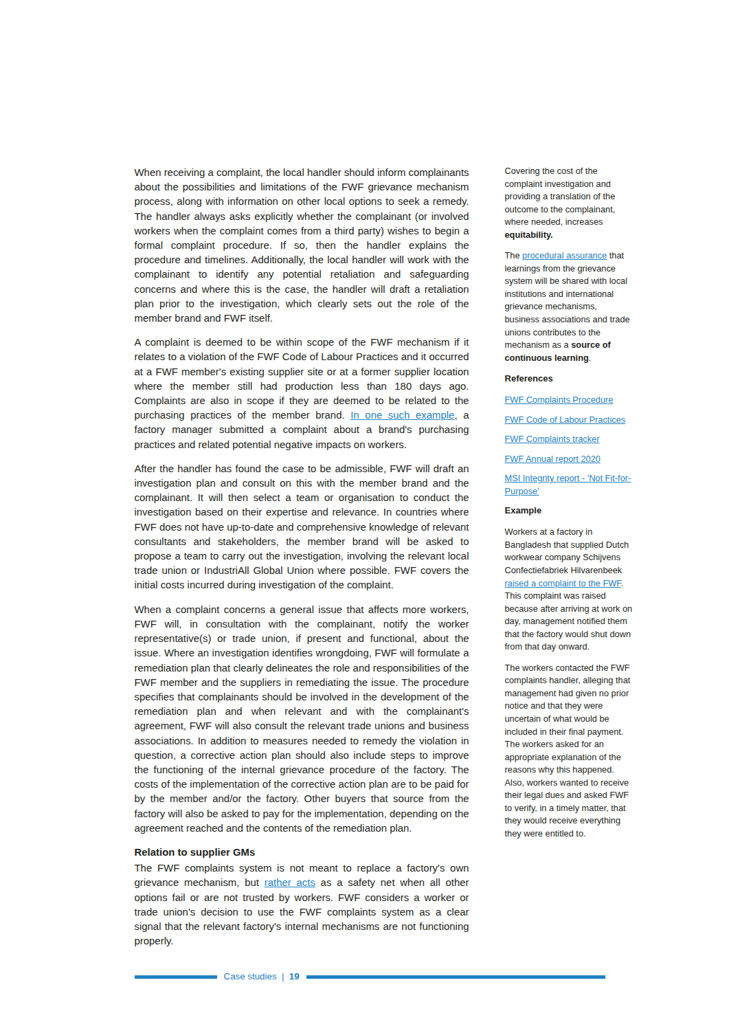When receiving a complaint, the local handler should inform complainants about the possibilities and limitations of the FWF grievance mechanism process, along with information on other local options to seek a remedy. The handler always asks explicitly whether the complainant (or involved workers when the complaint comes from a third party) wishes to begin a formal complaint procedure. If so, then the handler explains the procedure and timelines. Additionally, the local handler will work with the complainant to identify any potential retaliation and safeguarding concerns and where this is the case, the handler will draft a retaliation plan prior to the investigation, which clearly sets out the role of the member brand and FWF itself.
A complaint is deemed to be within scope of the FWF mechanism if it relates to a violation of the FWF Code of Labour Practices and it occurred at a FWF member's existing supplier site or at a former supplier location where the member still had production less than 180 days ago. Complaints are also in scope if they are deemed to be related to the purchasing practices of the member brand. In one such example, a factory manager submitted a complaint about a brand's purchasing practices and related potential negative impacts on workers.
After the handler has found the case to be admissible, FWF will draft an investigation plan and consult on this with the member brand and the complainant. It will then select a team or organisation to conduct the investigation based on their expertise and relevance. In countries where FWF does not have up-to-date and comprehensive knowledge of relevant consultants and stakeholders, the member brand will be asked to propose a team to carry out the investigation, involving the relevant local trade union or IndustriAll Global Union where possible. FWF covers the initial costs incurred during investigation of the complaint.
When a complaint concerns a general issue that affects more workers, FWF will, in consultation with the complainant, notify the worker representative(s) or trade union, if present and functional, about the issue. Where an investigation identifies wrongdoing, FWF will formulate a remediation plan that clearly delineates the role and responsibilities of the FWF member and the suppliers in remediating the issue. The procedure specifies that complainants should be involved in the development of the remediation plan and when relevant and with the complainant's agreement, FWF will also consult the relevant trade unions and business associations. In addition to measures needed to remedy the violation in question, a corrective action plan should also include steps to improve the functioning of the internal grievance procedure of the factory. The costs of the implementation of the corrective action plan are to be paid for by the member and/or the factory. Other buyers that source from the factory will also be asked to pay for the implementation, depending on the agreement reached and the contents of the remediation plan.
Relation to supplier GMs
The FWF complaints system is not meant to replace a factory's own grievance mechanism, but rather acts as a safety net when all other options fail or are not trusted by workers. FWF considers a worker or trade union's decision to use the FWF complaints system as a clear signal that the relevant factory's internal mechanisms are not functioning properly.
Covering the cost of the complaint investigation and providing a translation of the outcome to the complainant, where needed, increases equitability.
The procedural assurance that learnings from the grievance system will be shared with local institutions and international grievance mechanisms, business associations and trade unions contributes to the mechanism as a source of continuous learning.
References
FWF Complaints Procedure
FWF Code of Labour Practices
FWF Complaints tracker
FWF Annual report 2020
MSI Integrity report - 'Not Fit-for-Purpose'
Example
Workers at a factory in Bangladesh that supplied Dutch workwear company Schijvens Confectiefabriek Hilvarenbeek raised a complaint to the FWF. This complaint was raised because after arriving at work on day, management notified them that the factory would shut down from that day onward.
The workers contacted the FWF complaints handler, alleging that management had given no prior notice and that they were uncertain of what would be included in their final payment. The workers asked for an appropriate explanation of the reasons why this happened. Also, workers wanted to receive their legal dues and asked FWF to verify, in a timely matter, that they would receive everything they were entitled to.
Case studies | 19